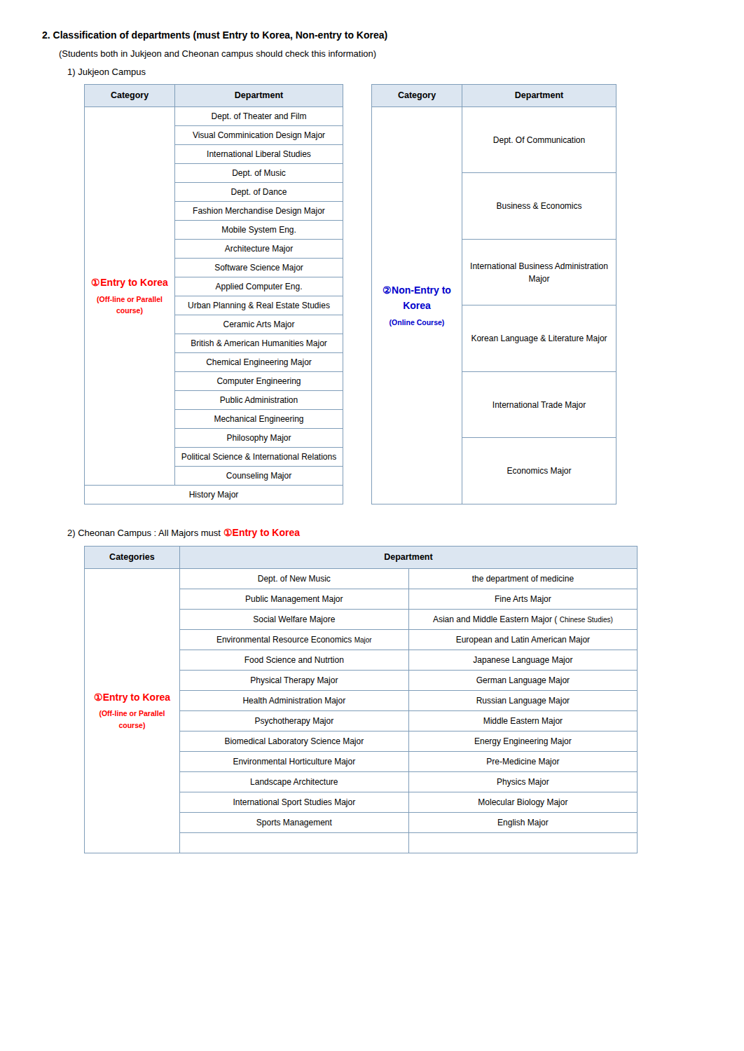2. Classification of departments (must Entry to Korea, Non-entry to Korea)
(Students both in Jukjeon and Cheonan campus should check this information)
1) Jukjeon Campus
| Category | Department |
| --- | --- |
| ①Entry to Korea (Off-line or Parallel course) | Dept. of Theater and Film |
| Visual Comminication Design Major |
| International Liberal Studies |
| Dept. of Music |
| Dept. of Dance |
| Fashion Merchandise Design Major |
| Mobile System Eng. |
| Architecture Major |
| Software Science Major |
| Applied Computer Eng. |
| Urban Planning & Real Estate Studies |
| Ceramic Arts Major |
| British & American Humanities Major |
| Chemical Engineering Major |
| Computer Engineering |
| Public Administration |
| Mechanical Engineering |
| Philosophy Major |
| Political Science & International Relations |
| Counseling Major |
| History Major |
| Category | Department |
| --- | --- |
| ②Non-Entry to Korea (Online Course) | Dept. Of Communication |
| Business & Economics |
| International Business Administration Major |
| Korean Language & Literature Major |
| International Trade Major |
| Economics Major |
2) Cheonan Campus : All Majors must ①Entry to Korea
| Categories | Department |
| --- | --- |
| ①Entry to Korea (Off-line or Parallel course) | Dept. of New Music | the department of medicine |
| Public Management Major | Fine Arts Major |
| Social Welfare Majore | Asian and Middle Eastern Major ( Chinese Studies) |
| Environmental Resource Economics Major | European and Latin American Major |
| Food Science and Nutrtion | Japanese Language Major |
| Physical Therapy Major | German Language Major |
| Health Administration Major | Russian Language Major |
| Psychotherapy Major | Middle Eastern Major |
| Biomedical Laboratory Science Major | Energy Engineering Major |
| Environmental Horticulture Major | Pre-Medicine Major |
| Landscape Architecture | Physics Major |
| International Sport Studies Major | Molecular Biology Major |
| Sports Management | English Major |